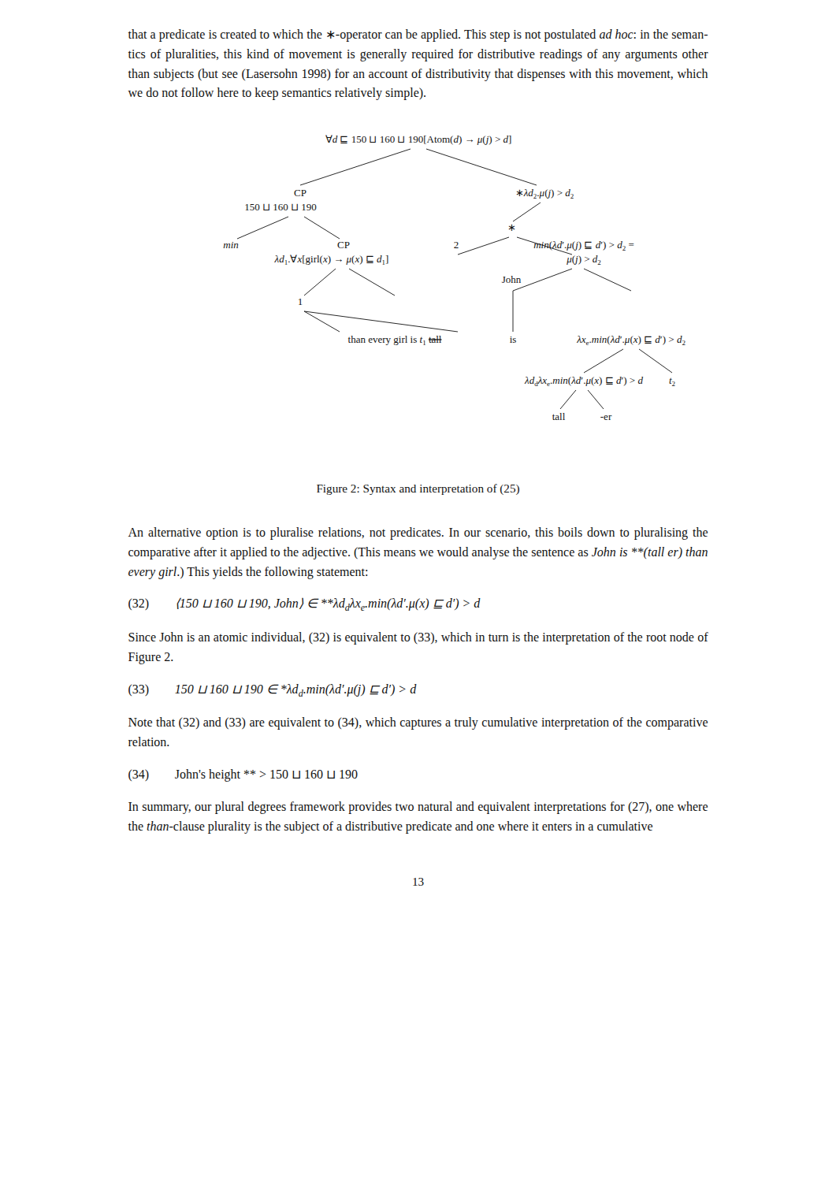that a predicate is created to which the ∗-operator can be applied. This step is not postulated ad hoc: in the semantics of pluralities, this kind of movement is generally required for distributive readings of any arguments other than subjects (but see (Lasersohn 1998) for an account of distributivity that dispenses with this movement, which we do not follow here to keep semantics relatively simple).
∀d ⊑ 150 ⊔ 160 ⊔ 190[Atom(d) → μ(j) > d] CP 150 ⊔ 160 ⊔ 190 ∗λd2.μ(j) > d2 min CP λd1.∀x[girl(x) → μ(x) ⊑ d1] 1 than every girl is t1 tall ∗ 2 min(λd′.μ(j) ⊑ d′) > d2 = μ(j) > d2 John is λxe.min(λd′.μ(x) ⊑ d′) > d2 λddλxe.min(λd′.μ(x) ⊑ d′) > d t2 tall -er
Figure 2: Syntax and interpretation of (25)
An alternative option is to pluralise relations, not predicates. In our scenario, this boils down to pluralising the comparative after it applied to the adjective. (This means we would analyse the sentence as John is **(tall er) than every girl.) This yields the following statement:
(32)⟨150 ⊔ 160 ⊔ 190, John⟩ ∈ **λddλxe.min(λd′.μ(x) ⊑ d′) > d
Since John is an atomic individual, (32) is equivalent to (33), which in turn is the interpretation of the root node of Figure 2.
(33) 150 ⊔ 160 ⊔ 190 ∈ *λdd.min(λd′.μ(j) ⊑ d′) > d
Note that (32) and (33) are equivalent to (34), which captures a truly cumulative interpretation of the comparative relation.
(34) John's height ** > 150 ⊔ 160 ⊔ 190
In summary, our plural degrees framework provides two natural and equivalent interpretations for (27), one where the than-clause plurality is the subject of a distributive predicate and one where it enters in a cumulative
13